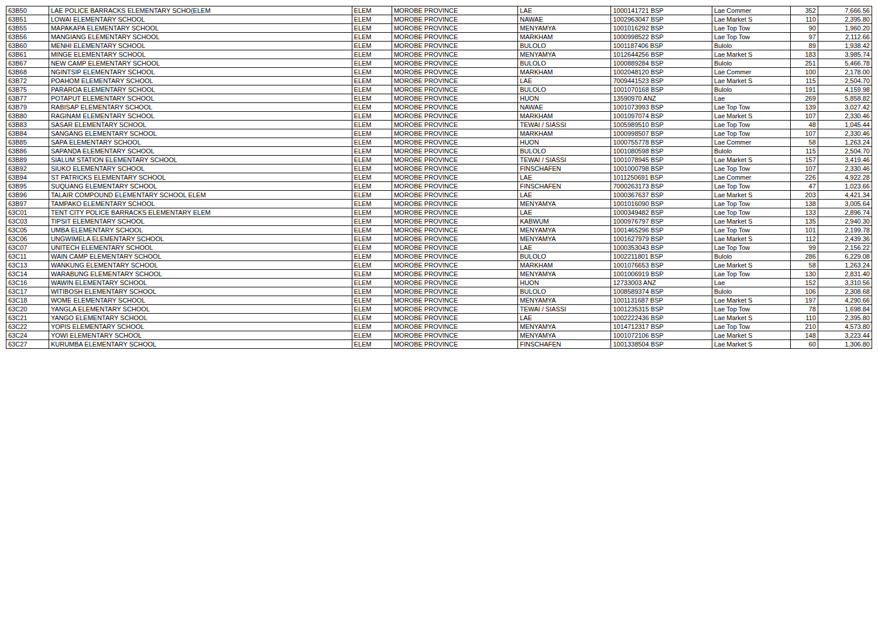| 63B50 | LAE POLICE BARRACKS ELEMENTARY SCHO(ELEM | ELEM | MOROBE PROVINCE | LAE | 1000141721 BSP | Lae Commer | 352 | 7,666.56 |
| 63B51 | LOWAI ELEMENTARY SCHOOL | ELEM | MOROBE PROVINCE | NAWAE | 1002963047 BSP | Lae Market S | 110 | 2,395.80 |
| 63B55 | MAPAKAPA ELEMENTARY SCHOOL | ELEM | MOROBE PROVINCE | MENYAMYA | 1001016292 BSP | Lae Top Tow | 90 | 1,960.20 |
| 63B56 | MANGIANG ELEMENTARY SCHOOL | ELEM | MOROBE PROVINCE | MARKHAM | 1000998522 BSP | Lae Top Tow | 97 | 2,112.66 |
| 63B60 | MENHI ELEMENTARY SCHOOL | ELEM | MOROBE PROVINCE | BULOLO | 1001187406 BSP | Bulolo | 89 | 1,938.42 |
| 63B61 | MINGE ELEMENTARY SCHOOL | ELEM | MOROBE PROVINCE | MENYAMYA | 1012644256 BSP | Lae Market S | 183 | 3,985.74 |
| 63B67 | NEW CAMP ELEMENTARY SCHOOL | ELEM | MOROBE PROVINCE | BULOLO | 1000889284 BSP | Bulolo | 251 | 5,466.78 |
| 63B68 | NGINTSIP ELEMENTARY SCHOOL | ELEM | MOROBE PROVINCE | MARKHAM | 1002048120 BSP | Lae Commer | 100 | 2,178.00 |
| 63B72 | POAHOM ELEMENTARY SCHOOL | ELEM | MOROBE PROVINCE | LAE | 7009441523 BSP | Lae Market S | 115 | 2,504.70 |
| 63B75 | PARAROA ELEMENTARY SCHOOL | ELEM | MOROBE PROVINCE | BULOLO | 1001070168 BSP | Bulolo | 191 | 4,159.98 |
| 63B77 | POTAPUT ELEMENTARY SCHOOL | ELEM | MOROBE PROVINCE | HUON | 13590970 ANZ | Lae | 269 | 5,858.82 |
| 63B79 | RABISAP ELEMENTARY SCHOOL | ELEM | MOROBE PROVINCE | NAWAE | 1001073993 BSP | Lae Top Tow | 139 | 3,027.42 |
| 63B80 | RAGINAM ELEMENTARY SCHOOL | ELEM | MOROBE PROVINCE | MARKHAM | 1001097074 BSP | Lae Market S | 107 | 2,330.46 |
| 63B83 | SASAR ELEMENTARY SCHOOL | ELEM | MOROBE PROVINCE | TEWAI / SIASSI | 1005989510 BSP | Lae Top Tow | 48 | 1,045.44 |
| 63B84 | SANGANG ELEMENTARY SCHOOL | ELEM | MOROBE PROVINCE | MARKHAM | 1000998507 BSP | Lae Top Tow | 107 | 2,330.46 |
| 63B85 | SAPA ELEMENTARY SCHOOL | ELEM | MOROBE PROVINCE | HUON | 1000755778 BSP | Lae Commer | 58 | 1,263.24 |
| 63B86 | SAPANDA ELEMENTARY SCHOOL | ELEM | MOROBE PROVINCE | BULOLO | 1001080598 BSP | Bulolo | 115 | 2,504.70 |
| 63B89 | SIALUM STATION ELEMENTARY SCHOOL | ELEM | MOROBE PROVINCE | TEWAI / SIASSI | 1001078945 BSP | Lae Market S | 157 | 3,419.46 |
| 63B92 | SIUKO ELEMENTARY SCHOOL | ELEM | MOROBE PROVINCE | FINSCHAFEN | 1001000798 BSP | Lae Top Tow | 107 | 2,330.46 |
| 63B94 | ST PATRICKS ELEMENTARY SCHOOL | ELEM | MOROBE PROVINCE | LAE | 1011250691 BSP | Lae Commer | 226 | 4,922.28 |
| 63B95 | SUQUANG ELEMENTARY SCHOOL | ELEM | MOROBE PROVINCE | FINSCHAFEN | 7000263173 BSP | Lae Top Tow | 47 | 1,023.66 |
| 63B96 | TALAIR COMPOUND ELEMENTARY SCHOOL ELEM | ELEM | MOROBE PROVINCE | LAE | 1000367637 BSP | Lae Market S | 203 | 4,421.34 |
| 63B97 | TAMPAKO ELEMENTARY SCHOOL | ELEM | MOROBE PROVINCE | MENYAMYA | 1001016090 BSP | Lae Top Tow | 138 | 3,005.64 |
| 63C01 | TENT CITY POLICE BARRACKS ELEMENTARY ELEM | ELEM | MOROBE PROVINCE | LAE | 1000349482 BSP | Lae Top Tow | 133 | 2,896.74 |
| 63C03 | TIPSIT ELEMENTARY SCHOOL | ELEM | MOROBE PROVINCE | KABWUM | 1000976797 BSP | Lae Market S | 135 | 2,940.30 |
| 63C05 | UMBA ELEMENTARY SCHOOL | ELEM | MOROBE PROVINCE | MENYAMYA | 1001465296 BSP | Lae Top Tow | 101 | 2,199.78 |
| 63C06 | UNGWIMELA ELEMENTARY SCHOOL | ELEM | MOROBE PROVINCE | MENYAMYA | 1001627979 BSP | Lae Market S | 112 | 2,439.36 |
| 63C07 | UNITECH ELEMENTARY SCHOOL | ELEM | MOROBE PROVINCE | LAE | 1000353043 BSP | Lae Top Tow | 99 | 2,156.22 |
| 63C11 | WAIN CAMP ELEMENTARY SCHOOL | ELEM | MOROBE PROVINCE | BULOLO | 1002211801 BSP | Bulolo | 286 | 6,229.08 |
| 63C13 | WANKUNG ELEMENTARY SCHOOL | ELEM | MOROBE PROVINCE | MARKHAM | 1001076653 BSP | Lae Market S | 58 | 1,263.24 |
| 63C14 | WARABUNG ELEMENTARY SCHOOL | ELEM | MOROBE PROVINCE | MENYAMYA | 1001006919 BSP | Lae Top Tow | 130 | 2,831.40 |
| 63C16 | WAWIN ELEMENTARY SCHOOL | ELEM | MOROBE PROVINCE | HUON | 12733003 ANZ | Lae | 152 | 3,310.56 |
| 63C17 | WITIBOSH ELEMENTARY SCHOOL | ELEM | MOROBE PROVINCE | BULOLO | 1008589374 BSP | Bulolo | 106 | 2,308.68 |
| 63C18 | WOME ELEMENTARY SCHOOL | ELEM | MOROBE PROVINCE | MENYAMYA | 1001131687 BSP | Lae Market S | 197 | 4,290.66 |
| 63C20 | YANGLA ELEMENTARY SCHOOL | ELEM | MOROBE PROVINCE | TEWAI / SIASSI | 1001235315 BSP | Lae Top Tow | 78 | 1,698.84 |
| 63C21 | YANGO ELEMENTARY SCHOOL | ELEM | MOROBE PROVINCE | LAE | 1002222436 BSP | Lae Market S | 110 | 2,395.80 |
| 63C22 | YOPIS ELEMENTARY SCHOOL | ELEM | MOROBE PROVINCE | MENYAMYA | 1014712317 BSP | Lae Top Tow | 210 | 4,573.80 |
| 63C24 | YOWI ELEMENTARY SCHOOL | ELEM | MOROBE PROVINCE | MENYAMYA | 1001072106 BSP | Lae Market S | 148 | 3,223.44 |
| 63C27 | KURUMBA ELEMENTARY SCHOOL | ELEM | MOROBE PROVINCE | FINSCHAFEN | 1001338504 BSP | Lae Market S | 60 | 1,306.80 |